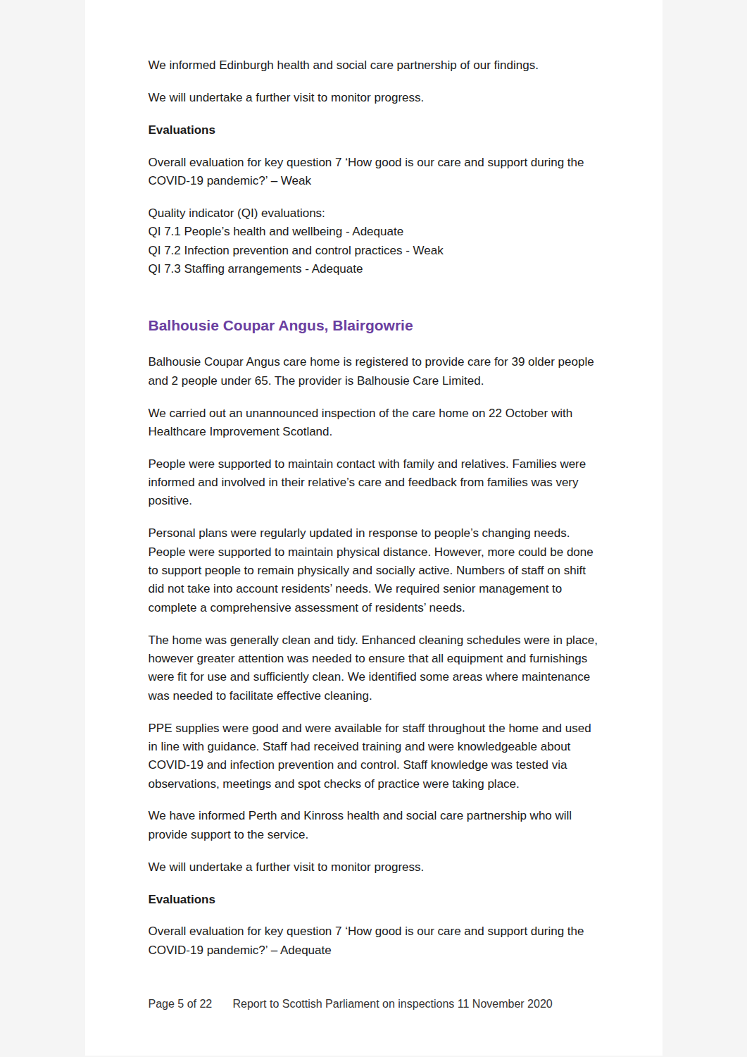We informed Edinburgh health and social care partnership of our findings.
We will undertake a further visit to monitor progress.
Evaluations
Overall evaluation for key question 7 ‘How good is our care and support during the COVID-19 pandemic?’ – Weak
Quality indicator (QI) evaluations:
QI 7.1 People’s health and wellbeing - Adequate
QI 7.2 Infection prevention and control practices - Weak
QI 7.3 Staffing arrangements - Adequate
Balhousie Coupar Angus, Blairgowrie
Balhousie Coupar Angus care home is registered to provide care for 39 older people and 2 people under 65. The provider is Balhousie Care Limited.
We carried out an unannounced inspection of the care home on 22 October with Healthcare Improvement Scotland.
People were supported to maintain contact with family and relatives. Families were informed and involved in their relative’s care and feedback from families was very positive.
Personal plans were regularly updated in response to people’s changing needs. People were supported to maintain physical distance. However, more could be done to support people to remain physically and socially active. Numbers of staff on shift did not take into account residents’ needs. We required senior management to complete a comprehensive assessment of residents’ needs.
The home was generally clean and tidy. Enhanced cleaning schedules were in place, however greater attention was needed to ensure that all equipment and furnishings were fit for use and sufficiently clean. We identified some areas where maintenance was needed to facilitate effective cleaning.
PPE supplies were good and were available for staff throughout the home and used in line with guidance. Staff had received training and were knowledgeable about COVID-19 and infection prevention and control. Staff knowledge was tested via observations, meetings and spot checks of practice were taking place.
We have informed Perth and Kinross health and social care partnership who will provide support to the service.
We will undertake a further visit to monitor progress.
Evaluations
Overall evaluation for key question 7 ‘How good is our care and support during the COVID-19 pandemic?’ – Adequate
Page 5 of 22 Report to Scottish Parliament on inspections 11 November 2020